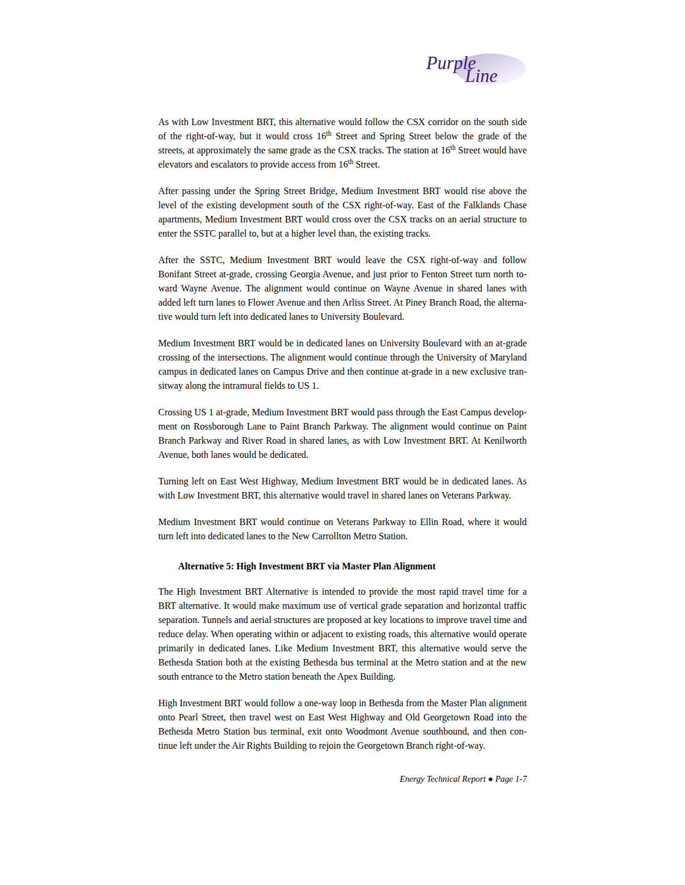As with Low Investment BRT, this alternative would follow the CSX corridor on the south side of the right-of-way, but it would cross 16th Street and Spring Street below the grade of the streets, at approximately the same grade as the CSX tracks. The station at 16th Street would have elevators and escalators to provide access from 16th Street.
After passing under the Spring Street Bridge, Medium Investment BRT would rise above the level of the existing development south of the CSX right-of-way. East of the Falklands Chase apartments, Medium Investment BRT would cross over the CSX tracks on an aerial structure to enter the SSTC parallel to, but at a higher level than, the existing tracks.
After the SSTC, Medium Investment BRT would leave the CSX right-of-way and follow Bonifant Street at-grade, crossing Georgia Avenue, and just prior to Fenton Street turn north toward Wayne Avenue. The alignment would continue on Wayne Avenue in shared lanes with added left turn lanes to Flower Avenue and then Arliss Street. At Piney Branch Road, the alternative would turn left into dedicated lanes to University Boulevard.
Medium Investment BRT would be in dedicated lanes on University Boulevard with an at-grade crossing of the intersections. The alignment would continue through the University of Maryland campus in dedicated lanes on Campus Drive and then continue at-grade in a new exclusive transitway along the intramural fields to US 1.
Crossing US 1 at-grade, Medium Investment BRT would pass through the East Campus development on Rossborough Lane to Paint Branch Parkway. The alignment would continue on Paint Branch Parkway and River Road in shared lanes, as with Low Investment BRT. At Kenilworth Avenue, both lanes would be dedicated.
Turning left on East West Highway, Medium Investment BRT would be in dedicated lanes. As with Low Investment BRT, this alternative would travel in shared lanes on Veterans Parkway.
Medium Investment BRT would continue on Veterans Parkway to Ellin Road, where it would turn left into dedicated lanes to the New Carrollton Metro Station.
Alternative 5: High Investment BRT via Master Plan Alignment
The High Investment BRT Alternative is intended to provide the most rapid travel time for a BRT alternative. It would make maximum use of vertical grade separation and horizontal traffic separation. Tunnels and aerial structures are proposed at key locations to improve travel time and reduce delay. When operating within or adjacent to existing roads, this alternative would operate primarily in dedicated lanes. Like Medium Investment BRT, this alternative would serve the Bethesda Station both at the existing Bethesda bus terminal at the Metro station and at the new south entrance to the Metro station beneath the Apex Building.
High Investment BRT would follow a one-way loop in Bethesda from the Master Plan alignment onto Pearl Street, then travel west on East West Highway and Old Georgetown Road into the Bethesda Metro Station bus terminal, exit onto Woodmont Avenue southbound, and then continue left under the Air Rights Building to rejoin the Georgetown Branch right-of-way.
Energy Technical Report ● Page 1-7